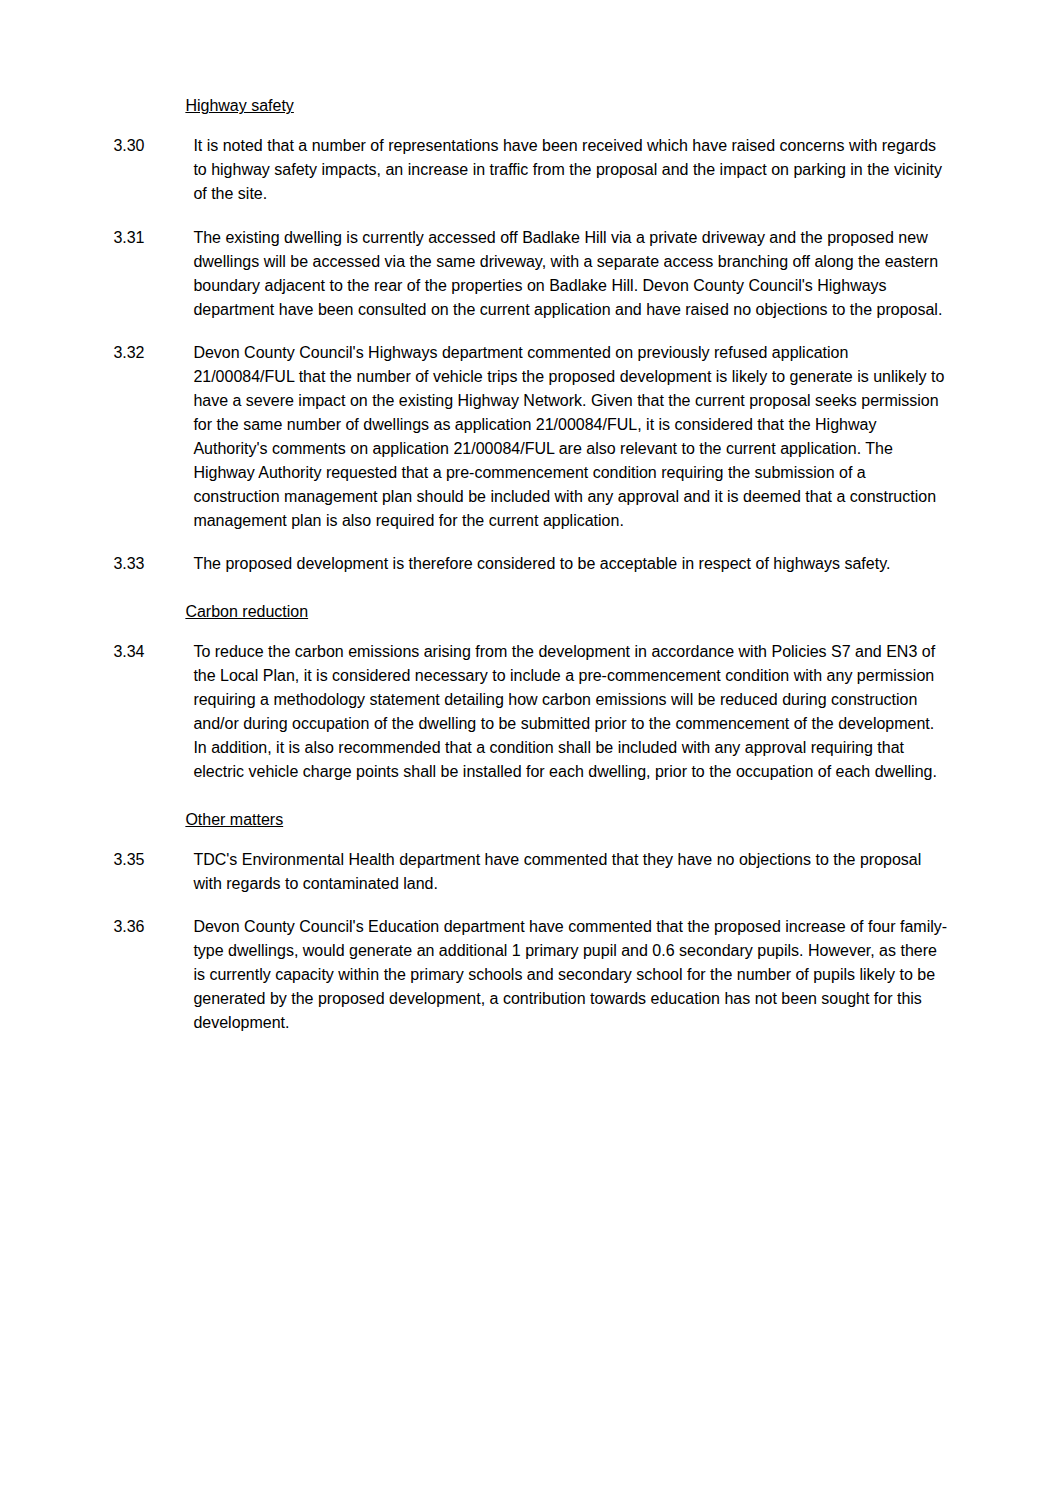Highway safety
3.30
It is noted that a number of representations have been received which have raised concerns with regards to highway safety impacts, an increase in traffic from the proposal and the impact on parking in the vicinity of the site.
3.31
The existing dwelling is currently accessed off Badlake Hill via a private driveway and the proposed new dwellings will be accessed via the same driveway, with a separate access branching off along the eastern boundary adjacent to the rear of the properties on Badlake Hill. Devon County Council's Highways department have been consulted on the current application and have raised no objections to the proposal.
3.32
Devon County Council's Highways department commented on previously refused application 21/00084/FUL that the number of vehicle trips the proposed development is likely to generate is unlikely to have a severe impact on the existing Highway Network. Given that the current proposal seeks permission for the same number of dwellings as application 21/00084/FUL, it is considered that the Highway Authority's comments on application 21/00084/FUL are also relevant to the current application. The Highway Authority requested that a pre-commencement condition requiring the submission of a construction management plan should be included with any approval and it is deemed that a construction management plan is also required for the current application.
3.33
The proposed development is therefore considered to be acceptable in respect of highways safety.
Carbon reduction
3.34
To reduce the carbon emissions arising from the development in accordance with Policies S7 and EN3 of the Local Plan, it is considered necessary to include a pre-commencement condition with any permission requiring a methodology statement detailing how carbon emissions will be reduced during construction and/or during occupation of the dwelling to be submitted prior to the commencement of the development. In addition, it is also recommended that a condition shall be included with any approval requiring that electric vehicle charge points shall be installed for each dwelling, prior to the occupation of each dwelling.
Other matters
3.35
TDC's Environmental Health department have commented that they have no objections to the proposal with regards to contaminated land.
3.36
Devon County Council's Education department have commented that the proposed increase of four family-type dwellings, would generate an additional 1 primary pupil and 0.6 secondary pupils. However, as there is currently capacity within the primary schools and secondary school for the number of pupils likely to be generated by the proposed development, a contribution towards education has not been sought for this development.